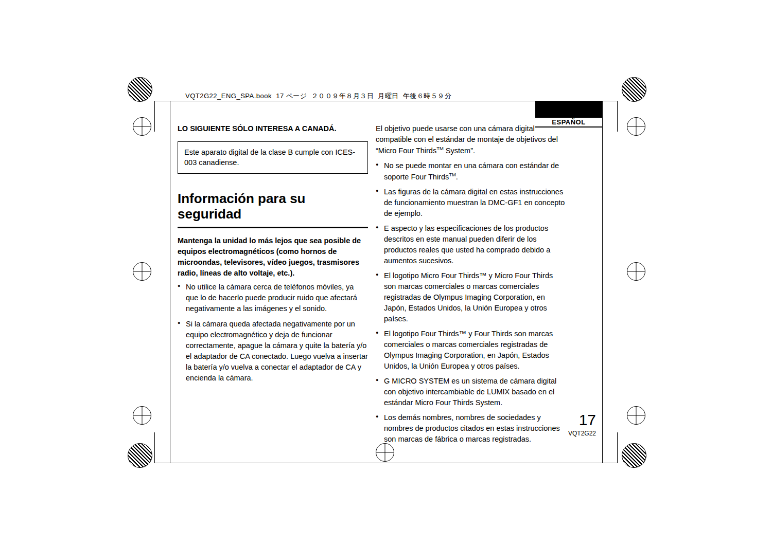VQT2G22_ENG_SPA.book 17 ページ ２００９年８月３日 月曜日 午後６時５９分
ESPAÑOL
LO SIGUIENTE SÓLO INTERESA A CANADÁ.
Este aparato digital de la clase B cumple con ICES-003 canadiense.
Información para su seguridad
Mantenga la unidad lo más lejos que sea posible de equipos electromagnéticos (como hornos de microondas, televisores, vídeo juegos, trasmisores radio, líneas de alto voltaje, etc.).
No utilice la cámara cerca de teléfonos móviles, ya que lo de hacerlo puede producir ruido que afectará negativamente a las imágenes y el sonido.
Si la cámara queda afectada negativamente por un equipo electromagnético y deja de funcionar correctamente, apague la cámara y quite la batería y/o el adaptador de CA conectado. Luego vuelva a insertar la batería y/o vuelva a conectar el adaptador de CA y encienda la cámara.
El objetivo puede usarse con una cámara digital compatible con el estándar de montaje de objetivos del “Micro Four ThirdsTM System”.
No se puede montar en una cámara con estándar de soporte Four ThirdsTM.
Las figuras de la cámara digital en estas instrucciones de funcionamiento muestran la DMC-GF1 en concepto de ejemplo.
E aspecto y las especificaciones de los productos descritos en este manual pueden diferir de los productos reales que usted ha comprado debido a aumentos sucesivos.
El logotipo Micro Four Thirds™ y Micro Four Thirds son marcas comerciales o marcas comerciales registradas de Olympus Imaging Corporation, en Japón, Estados Unidos, la Unión Europea y otros países.
El logotipo Four Thirds™ y Four Thirds son marcas comerciales o marcas comerciales registradas de Olympus Imaging Corporation, en Japón, Estados Unidos, la Unión Europea y otros países.
G MICRO SYSTEM es un sistema de cámara digital con objetivo intercambiable de LUMIX basado en el estándar Micro Four Thirds System.
Los demás nombres, nombres de sociedades y nombres de productos citados en estas instrucciones son marcas de fábrica o marcas registradas.
17
VQT2G22